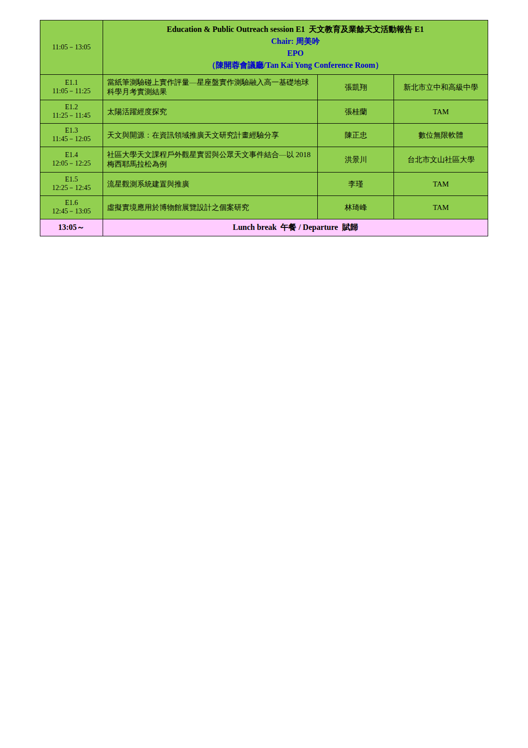| 11:05－13:05 | Education & Public Outreach session E1 天文教育及業餘天文活動報告 E1 Chair: 周美吟 EPO （陳開蓉會議廳/Tan Kai Yong Conference Room） |
| E1.1 11:05－11:25 | 當紙筆測驗碰上實作評量—星座盤實作測驗融入高一基礎地球科學月考實測結果 | 張凱翔 | 新北市立中和高級中學 |
| E1.2 11:25－11:45 | 太陽活躍經度探究 | 張桂蘭 | TAM |
| E1.3 11:45－12:05 | 天文與開源：在資訊領域推廣天文研究計畫經驗分享 | 陳正忠 | 數位無限軟體 |
| E1.4 12:05－12:25 | 社區大學天文課程戶外觀星實習與公眾天文事件結合—以 2018 梅西耶馬拉松為例 | 洪景川 | 台北市文山社區大學 |
| E1.5 12:25－12:45 | 流星觀測系統建置與推廣 | 李瑾 | TAM |
| E1.6 12:45－13:05 | 虛擬實境應用於博物館展覽設計之個案研究 | 林琦峰 | TAM |
| 13:05～ | Lunch break 午餐 / Departure 賦歸 |